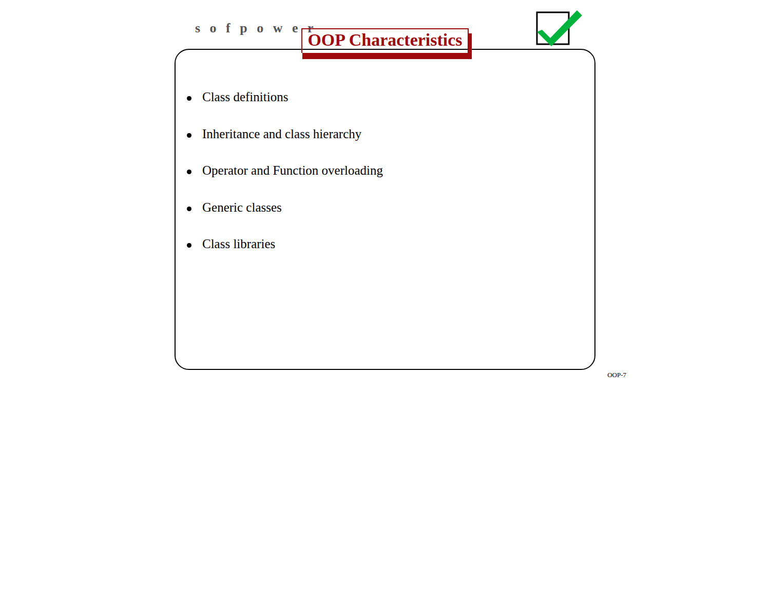s o f p o w e r
OOP Characteristics
Class definitions
Inheritance and class hierarchy
Operator and Function overloading
Generic classes
Class libraries
OOP-7